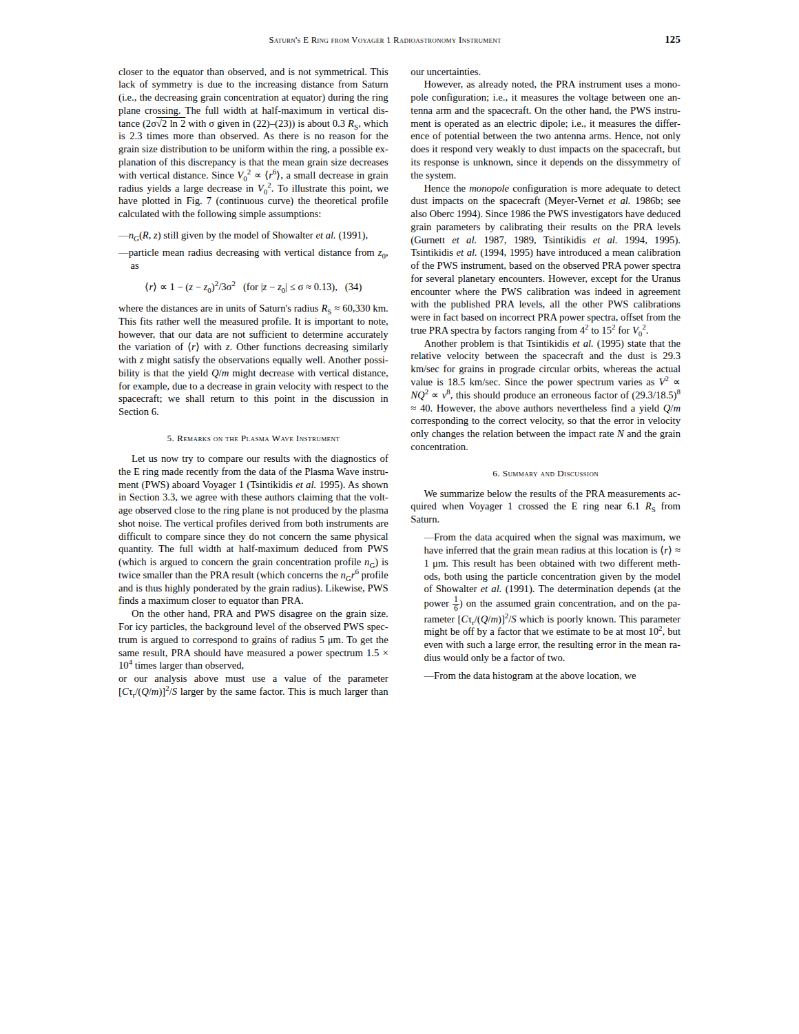Saturn's E Ring from Voyager 1 Radioastronomy Instrument 125
closer to the equator than observed, and is not symmetrical. This lack of symmetry is due to the increasing distance from Saturn (i.e., the decreasing grain concentration at equator) during the ring plane crossing. The full width at half-maximum in vertical distance (2σ√2 ln 2 with σ given in (22)–(23)) is about 0.3 RS, which is 2.3 times more than observed. As there is no reason for the grain size distribution to be uniform within the ring, a possible explanation of this discrepancy is that the mean grain size decreases with vertical distance. Since V02 ∝ ⟨r6⟩, a small decrease in grain radius yields a large decrease in V02. To illustrate this point, we have plotted in Fig. 7 (continuous curve) the theoretical profile calculated with the following simple assumptions:
—nG(R, z) still given by the model of Showalter et al. (1991),
—particle mean radius decreasing with vertical distance from z0, as
⟨r⟩ ∝ 1 − (z − z0)2/3σ2 (for |z − z0| ≤ σ ≈ 0.13), (34)
where the distances are in units of Saturn's radius RS ≈ 60,330 km. This fits rather well the measured profile. It is important to note, however, that our data are not sufficient to determine accurately the variation of ⟨r⟩ with z. Other functions decreasing similarly with z might satisfy the observations equally well. Another possibility is that the yield Q/m might decrease with vertical distance, for example, due to a decrease in grain velocity with respect to the spacecraft; we shall return to this point in the discussion in Section 6.
5. Remarks on the Plasma Wave Instrument
Let us now try to compare our results with the diagnostics of the E ring made recently from the data of the Plasma Wave instrument (PWS) aboard Voyager 1 (Tsintikidis et al. 1995). As shown in Section 3.3, we agree with these authors claiming that the voltage observed close to the ring plane is not produced by the plasma shot noise. The vertical profiles derived from both instruments are difficult to compare since they do not concern the same physical quantity. The full width at half-maximum deduced from PWS (which is argued to concern the grain concentration profile nG) is twice smaller than the PRA result (which concerns the nGr6 profile and is thus highly ponderated by the grain radius). Likewise, PWS finds a maximum closer to equator than PRA.
On the other hand, PRA and PWS disagree on the grain size. For icy particles, the background level of the observed PWS spectrum is argued to correspond to grains of radius 5 μm. To get the same result, PRA should have measured a power spectrum 1.5 × 104 times larger than observed,
or our analysis above must use a value of the parameter [Cτr/(Q/m)]2/S larger by the same factor. This is much larger than our uncertainties.
However, as already noted, the PRA instrument uses a monopole configuration; i.e., it measures the voltage between one antenna arm and the spacecraft. On the other hand, the PWS instrument is operated as an electric dipole; i.e., it measures the difference of potential between the two antenna arms. Hence, not only does it respond very weakly to dust impacts on the spacecraft, but its response is unknown, since it depends on the dissymmetry of the system.
Hence the monopole configuration is more adequate to detect dust impacts on the spacecraft (Meyer-Vernet et al. 1986b; see also Oberc 1994). Since 1986 the PWS investigators have deduced grain parameters by calibrating their results on the PRA levels (Gurnett et al. 1987, 1989, Tsintikidis et al. 1994, 1995). Tsintikidis et al. (1994, 1995) have introduced a mean calibration of the PWS instrument, based on the observed PRA power spectra for several planetary encounters. However, except for the Uranus encounter where the PWS calibration was indeed in agreement with the published PRA levels, all the other PWS calibrations were in fact based on incorrect PRA power spectra, offset from the true PRA spectra by factors ranging from 42 to 152 for V02.
Another problem is that Tsintikidis et al. (1995) state that the relative velocity between the spacecraft and the dust is 29.3 km/sec for grains in prograde circular orbits, whereas the actual value is 18.5 km/sec. Since the power spectrum varies as V2 ∝ NQ2 ∝ v8, this should produce an erroneous factor of (29.3/18.5)8 ≈ 40. However, the above authors nevertheless find a yield Q/m corresponding to the correct velocity, so that the error in velocity only changes the relation between the impact rate N and the grain concentration.
6. Summary and Discussion
We summarize below the results of the PRA measurements acquired when Voyager 1 crossed the E ring near 6.1 RS from Saturn.
—From the data acquired when the signal was maximum, we have inferred that the grain mean radius at this location is ⟨r⟩ ≈ 1 μm. This result has been obtained with two different methods, both using the particle concentration given by the model of Showalter et al. (1991). The determination depends (at the power 16) on the assumed grain concentration, and on the parameter [Cτr/(Q/m)]2/S which is poorly known. This parameter might be off by a factor that we estimate to be at most 102, but even with such a large error, the resulting error in the mean radius would only be a factor of two.
—From the data histogram at the above location, we